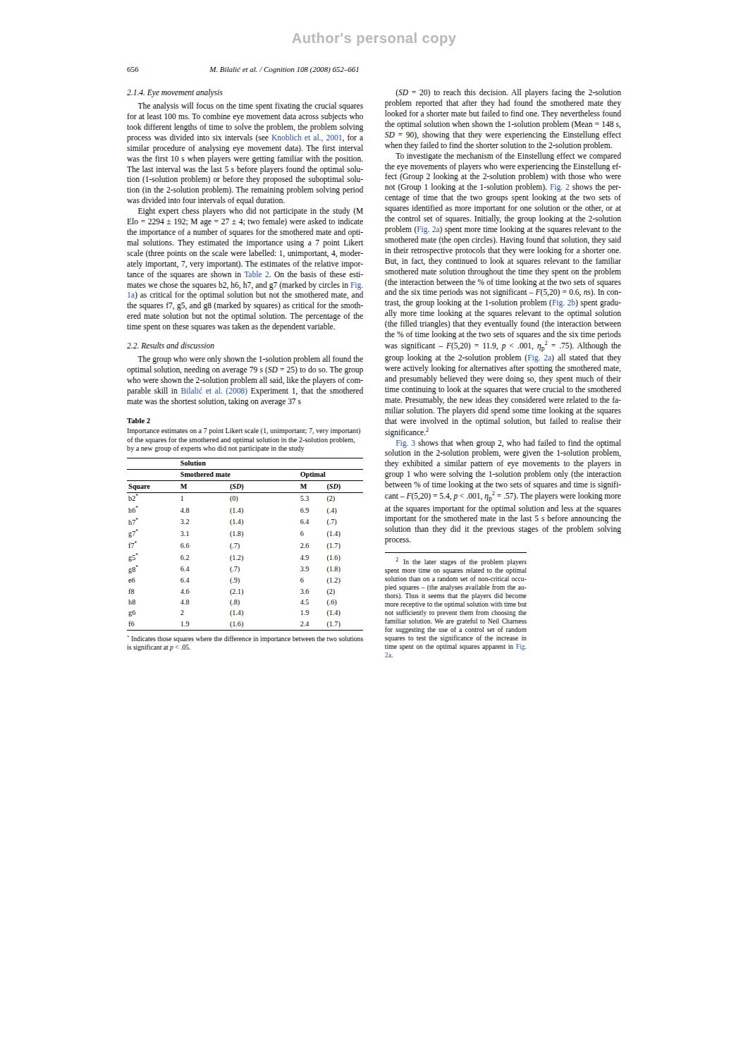Author's personal copy
656 M. Bilalić et al. / Cognition 108 (2008) 652–661
2.1.4. Eye movement analysis
The analysis will focus on the time spent fixating the crucial squares for at least 100 ms. To combine eye movement data across subjects who took different lengths of time to solve the problem, the problem solving process was divided into six intervals (see Knoblich et al., 2001, for a similar procedure of analysing eye movement data). The first interval was the first 10 s when players were getting familiar with the position. The last interval was the last 5 s before players found the optimal solution (1-solution problem) or before they proposed the suboptimal solution (in the 2-solution problem). The remaining problem solving period was divided into four intervals of equal duration.
Eight expert chess players who did not participate in the study (M Elo = 2294 ± 192; M age = 27 ± 4; two female) were asked to indicate the importance of a number of squares for the smothered mate and optimal solutions. They estimated the importance using a 7 point Likert scale (three points on the scale were labelled: 1, unimportant, 4, moderately important, 7, very important). The estimates of the relative importance of the squares are shown in Table 2. On the basis of these estimates we chose the squares b2, h6, h7, and g7 (marked by circles in Fig. 1a) as critical for the optimal solution but not the smothered mate, and the squares f7, g5, and g8 (marked by squares) as critical for the smothered mate solution but not the optimal solution. The percentage of the time spent on these squares was taken as the dependent variable.
2.2. Results and discussion
The group who were only shown the 1-solution problem all found the optimal solution, needing on average 79 s (SD = 25) to do so. The group who were shown the 2-solution problem all said, like the players of comparable skill in Bilalić et al. (2008) Experiment 1, that the smothered mate was the shortest solution, taking on average 37 s
Table 2
Importance estimates on a 7 point Likert scale (1, unimportant; 7, very important) of the squares for the smothered and optimal solution in the 2-solution problem, by a new group of experts who did not participate in the study
| | Solution |
| --- | --- |
| | Smothered mate | Optimal |
| Square | M | ( SD ) | M | ( SD ) |
| b2 * | 1 | (0) | 5.3 | (2) |
| h6 * | 4.8 | (1.4) | 6.9 | (.4) |
| h7 * | 3.2 | (1.4) | 6.4 | (.7) |
| g7 * | 3.1 | (1.8) | 6 | (1.4) |
| f7 * | 6.6 | (.7) | 2.6 | (1.7) |
| g5 * | 6.2 | (1.2) | 4.9 | (1.6) |
| g8 * | 6.4 | (.7) | 3.9 | (1.8) |
| e6 | 6.4 | (.9) | 6 | (1.2) |
| f8 | 4.6 | (2.1) | 3.6 | (2) |
| h8 | 4.8 | (.8) | 4.5 | (.6) |
| g6 | 2 | (1.4) | 1.9 | (1.4) |
| f6 | 1.9 | (1.6) | 2.4 | (1.7) |
* Indicates those squares where the difference in importance between the two solutions is significant at p < .05.
(SD = 20) to reach this decision. All players facing the 2-solution problem reported that after they had found the smothered mate they looked for a shorter mate but failed to find one. They nevertheless found the optimal solution when shown the 1-solution problem (Mean = 148 s, SD = 90), showing that they were experiencing the Einstellung effect when they failed to find the shorter solution to the 2-solution problem.
To investigate the mechanism of the Einstellung effect we compared the eye movements of players who were experiencing the Einstellung effect (Group 2 looking at the 2-solution problem) with those who were not (Group 1 looking at the 1-solution problem). Fig. 2 shows the percentage of time that the two groups spent looking at the two sets of squares identified as more important for one solution or the other, or at the control set of squares. Initially, the group looking at the 2-solution problem (Fig. 2a) spent more time looking at the squares relevant to the smothered mate (the open circles). Having found that solution, they said in their retrospective protocols that they were looking for a shorter one. But, in fact, they continued to look at squares relevant to the familiar smothered mate solution throughout the time they spent on the problem (the interaction between the % of time looking at the two sets of squares and the six time periods was not significant – F(5,20) = 0.6, ns). In contrast, the group looking at the 1-solution problem (Fig. 2b) spent gradually more time looking at the squares relevant to the optimal solution (the filled triangles) that they eventually found (the interaction between the % of time looking at the two sets of squares and the six time periods was significant – F(5,20) = 11.9, p < .001, ηp2 = .75). Although the group looking at the 2-solution problem (Fig. 2a) all stated that they were actively looking for alternatives after spotting the smothered mate, and presumably believed they were doing so, they spent much of their time continuing to look at the squares that were crucial to the smothered mate. Presumably, the new ideas they considered were related to the familiar solution. The players did spend some time looking at the squares that were involved in the optimal solution, but failed to realise their significance.2
Fig. 3 shows that when group 2, who had failed to find the optimal solution in the 2-solution problem, were given the 1-solution problem, they exhibited a similar pattern of eye movements to the players in group 1 who were solving the 1-solution problem only (the interaction between % of time looking at the two sets of squares and time is significant – F(5,20) = 5.4, p < .001, ηp2 = .57). The players were looking more at the squares important for the optimal solution and less at the squares important for the smothered mate in the last 5 s before announcing the solution than they did it the previous stages of the problem solving process.
2 In the later stages of the problem players spent more time on squares related to the optimal solution than on a random set of non-critical occupied squares – (the analyses available from the authors). Thus it seems that the players did become more receptive to the optimal solution with time but not sufficiently to prevent them from choosing the familiar solution. We are grateful to Neil Charness for suggesting the use of a control set of random squares to test the significance of the increase in time spent on the optimal squares apparent in Fig. 2a.